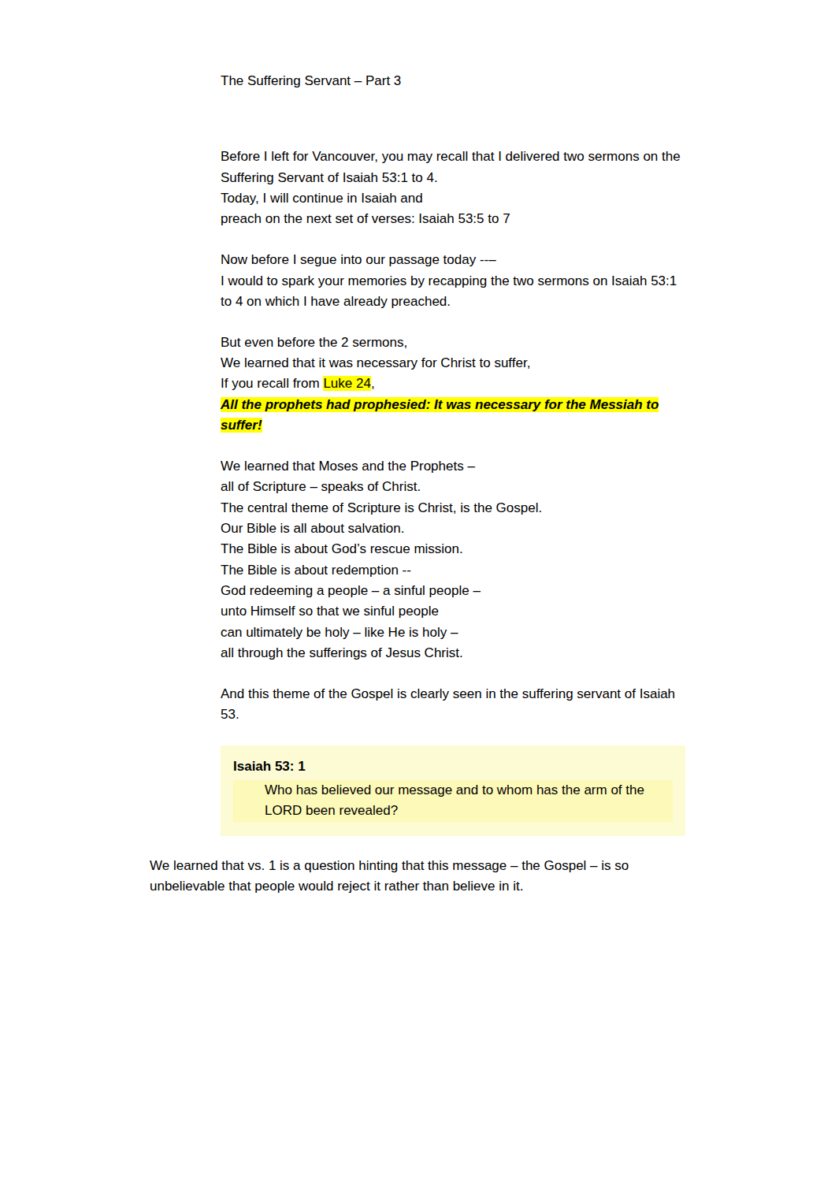The Suffering Servant – Part 3
Before I left for Vancouver, you may recall that I delivered two sermons on the Suffering Servant of Isaiah 53:1 to 4.
Today, I will continue in Isaiah and
preach on the next set of verses: Isaiah 53:5 to 7
Now before I segue into our passage today -­‐–
I would to spark your memories by recapping the two sermons on Isaiah 53:1 to 4 on which I have already preached.
But even before the 2 sermons,
We learned that it was necessary for Christ to suffer,
If you recall from Luke 24,
All the prophets had prophesied: It was necessary for the Messiah to suffer!
We learned that Moses and the Prophets –
all of Scripture – speaks of Christ.
The central theme of Scripture is Christ, is the Gospel.
Our Bible is all about salvation.
The Bible is about God’s rescue mission.
The Bible is about redemption --
God redeeming a people – a sinful people –
unto Himself so that we sinful people
can ultimately be holy – like He is holy –
all through the sufferings of Jesus Christ.
And this theme of the Gospel is clearly seen in the suffering servant of Isaiah 53.
Isaiah 53: 1
Who has believed our message and to whom has the arm of the LORD been revealed?
We learned that vs. 1 is a question hinting that this message – the Gospel – is so unbelievable that people would reject it rather than believe in it.